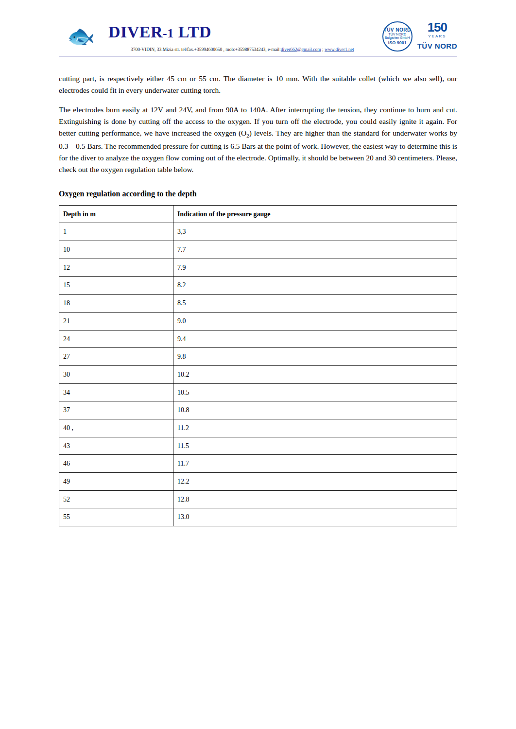🐟
DIVER-1 LTD
3700-VIDIN, 33.Mizia str. tel/fax.+35994600650 , mob:+359887534243, e-mail:diver662@gmail.com ; www.diver1.net
TÜV NORD TÜV NORD
Bulgarien GmbH ISO 9001
150
YEARS
TÜV NORD
cutting part, is respectively either 45 cm or 55 cm. The diameter is 10 mm. With the suitable collet (which we also sell), our electrodes could fit in every underwater cutting torch.
The electrodes burn easily at 12V and 24V, and from 90A to 140A. After interrupting the tension, they continue to burn and cut. Extinguishing is done by cutting off the access to the oxygen. If you turn off the electrode, you could easily ignite it again. For better cutting performance, we have increased the oxygen (O2) levels. They are higher than the standard for underwater works by 0.3 – 0.5 Bars. The recommended pressure for cutting is 6.5 Bars at the point of work. However, the easiest way to determine this is for the diver to analyze the oxygen flow coming out of the electrode. Optimally, it should be between 20 and 30 centimeters. Please, check out the oxygen regulation table below.
Oxygen regulation according to the depth
| Depth in m | Indication of the pressure gauge |
| --- | --- |
| 1 | 3,3 |
| 10 | 7.7 |
| 12 | 7.9 |
| 15 | 8.2 |
| 18 | 8.5 |
| 21 | 9.0 |
| 24 | 9.4 |
| 27 | 9.8 |
| 30 | 10.2 |
| 34 | 10.5 |
| 37 | 10.8 |
| 40 , | 11.2 |
| 43 | 11.5 |
| 46 | 11.7 |
| 49 | 12.2 |
| 52 | 12.8 |
| 55 | 13.0 |